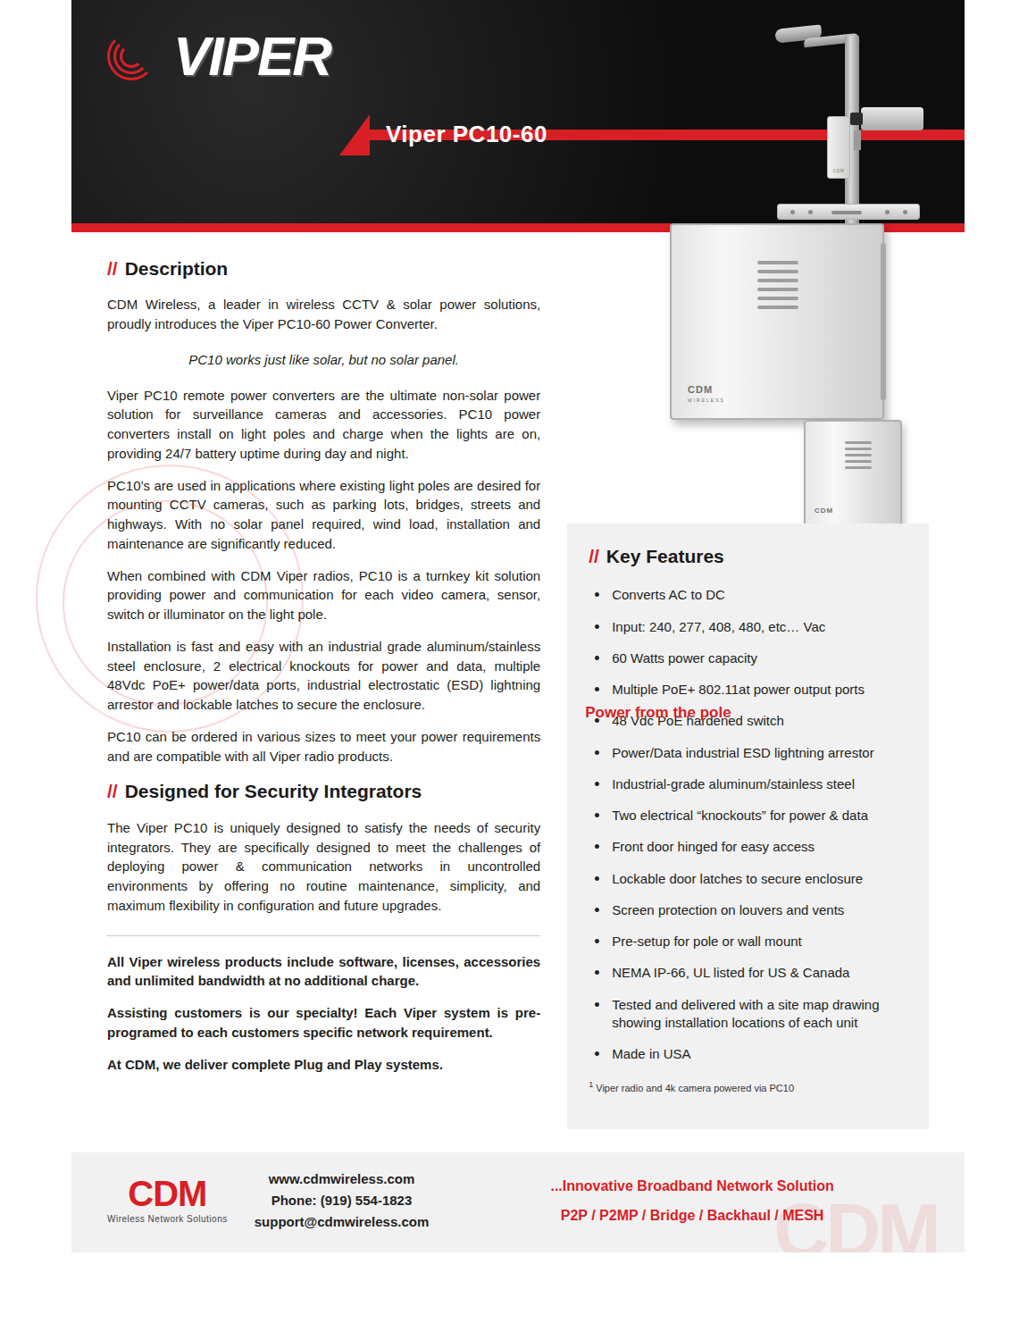CDMWIRELESS
CDM
VIPER
Viper PC10-60
//Description
CDM Wireless, a leader in wireless CCTV & solar power solutions, proudly introduces the Viper PC10-60 Power Converter.
PC10 works just like solar, but no solar panel.
Viper PC10 remote power converters are the ultimate non-solar power solution for surveillance cameras and accessories. PC10 power converters install on light poles and charge when the lights are on, providing 24/7 battery uptime during day and night.
PC10’s are used in applications where existing light poles are desired for mounting CCTV cameras, such as parking lots, bridges, streets and highways. With no solar panel required, wind load, installation and maintenance are significantly reduced.
When combined with CDM Viper radios, PC10 is a turnkey kit solution providing power and communication for each video camera, sensor, switch or illuminator on the light pole.
Installation is fast and easy with an industrial grade aluminum/stainless steel enclosure, 2 electrical knockouts for power and data, multiple 48Vdc PoE+ power/data ports, industrial electrostatic (ESD) lightning arrestor and lockable latches to secure the enclosure.
PC10 can be ordered in various sizes to meet your power requirements and are compatible with all Viper radio products.
//Designed for Security Integrators
The Viper PC10 is uniquely designed to satisfy the needs of security integrators. They are specifically designed to meet the challenges of deploying power & communication networks in uncontrolled environments by offering no routine maintenance, simplicity, and maximum flexibility in configuration and future upgrades.
All Viper wireless products include software, licenses, accessories and unlimited bandwidth at no additional charge.
Assisting customers is our specialty! Each Viper system is pre-programed to each customers specific network requirement.
At CDM, we deliver complete Plug and Play systems.
Power from the pole
//Key Features
Converts AC to DC
Input: 240, 277, 408, 480, etc… Vac
60 Watts power capacity
Multiple PoE+ 802.11at power output ports
48 Vdc PoE hardened switch
Power/Data industrial ESD lightning arrestor
Industrial-grade aluminum/stainless steel
Two electrical “knockouts” for power & data
Front door hinged for easy access
Lockable door latches to secure enclosure
Screen protection on louvers and vents
Pre-setup for pole or wall mount
NEMA IP-66, UL listed for US & Canada
Tested and delivered with a site map drawing showing installation locations of each unit
Made in USA
1 Viper radio and 4k camera powered via PC10
CDM
CDM
Wireless Network Solutions
www.cdmwireless.com
Phone: (919) 554-1823
support@cdmwireless.com
...Innovative Broadband Network Solution
P2P / P2MP / Bridge / Backhaul / MESH